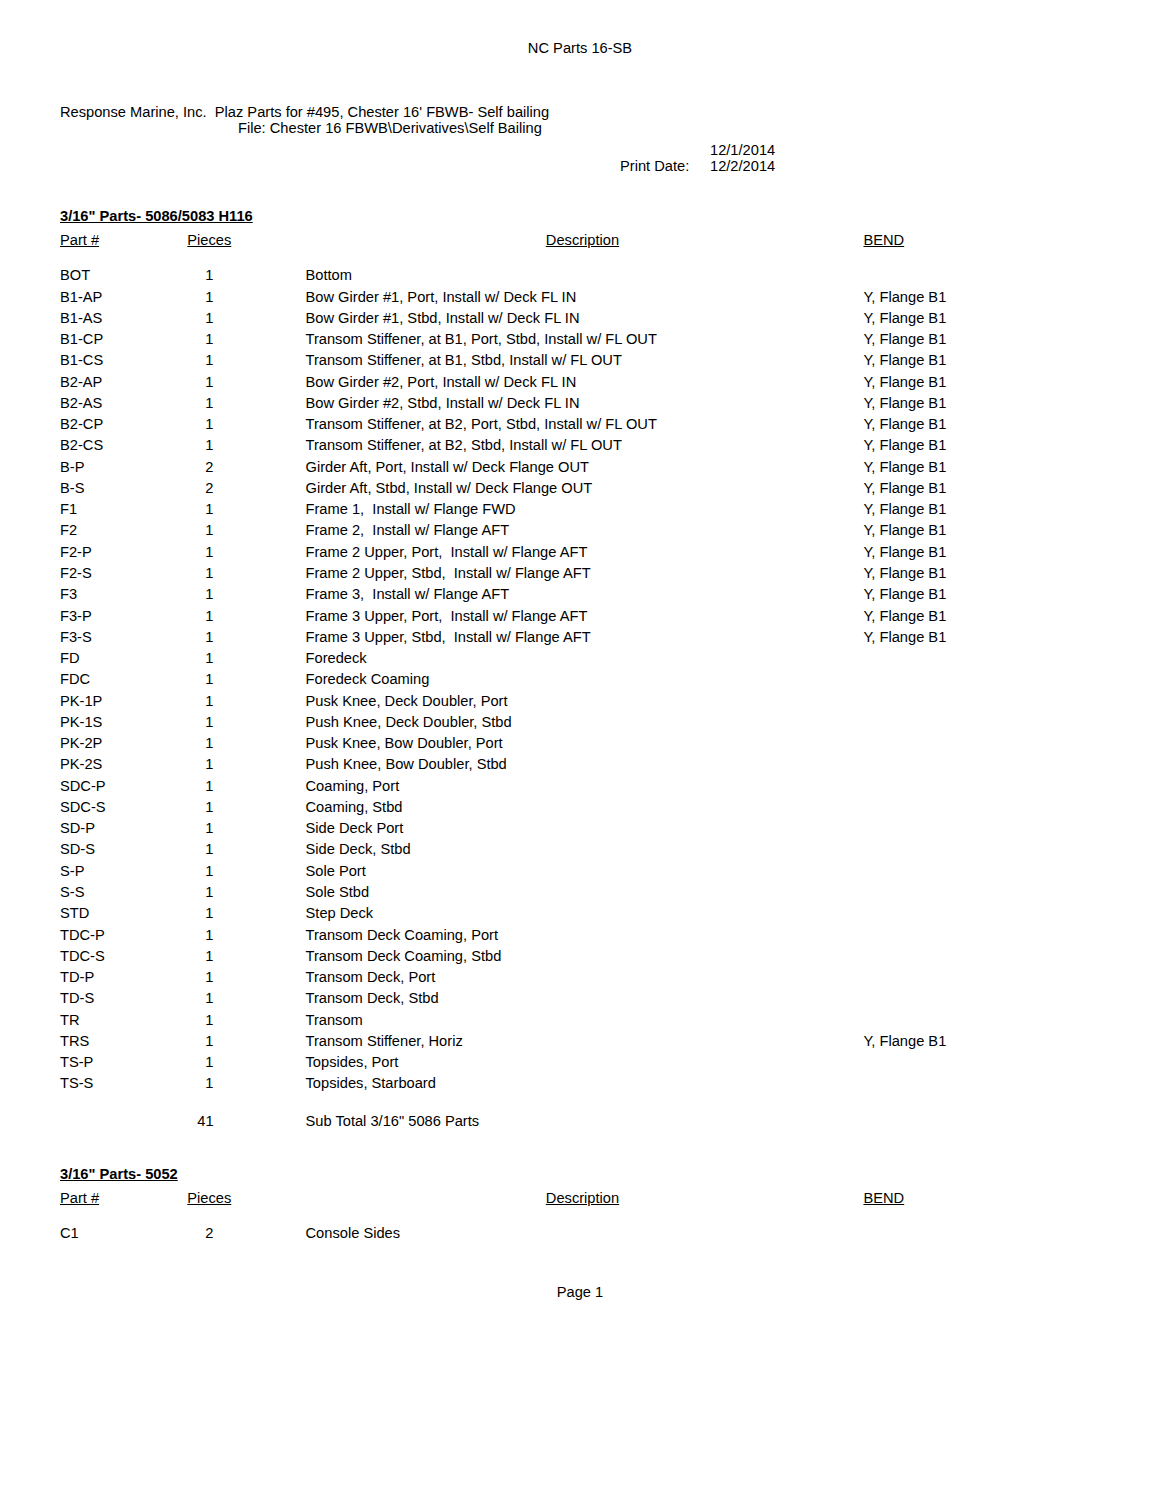NC Parts 16-SB
Response Marine, Inc. Plaz Parts for #495, Chester 16' FBWB- Self bailing
File: Chester 16 FBWB\Derivatives\Self Bailing
12/1/2014
Print Date: 12/2/2014
3/16" Parts- 5086/5083 H116
| Part # | Pieces | Description | BEND |
| --- | --- | --- | --- |
| BOT | 1 | Bottom | |
| B1-AP | 1 | Bow Girder #1, Port, Install w/ Deck FL IN | Y, Flange B1 |
| B1-AS | 1 | Bow Girder #1, Stbd, Install w/ Deck FL IN | Y, Flange B1 |
| B1-CP | 1 | Transom Stiffener, at B1, Port, Stbd, Install w/ FL OUT | Y, Flange B1 |
| B1-CS | 1 | Transom Stiffener, at B1, Stbd, Install w/ FL OUT | Y, Flange B1 |
| B2-AP | 1 | Bow Girder #2, Port, Install w/ Deck FL IN | Y, Flange B1 |
| B2-AS | 1 | Bow Girder #2, Stbd, Install w/ Deck FL IN | Y, Flange B1 |
| B2-CP | 1 | Transom Stiffener, at B2, Port, Stbd, Install w/ FL OUT | Y, Flange B1 |
| B2-CS | 1 | Transom Stiffener, at B2, Stbd, Install w/ FL OUT | Y, Flange B1 |
| B-P | 2 | Girder Aft, Port, Install w/ Deck Flange OUT | Y, Flange B1 |
| B-S | 2 | Girder Aft, Stbd, Install w/ Deck Flange OUT | Y, Flange B1 |
| F1 | 1 | Frame 1, Install w/ Flange FWD | Y, Flange B1 |
| F2 | 1 | Frame 2, Install w/ Flange AFT | Y, Flange B1 |
| F2-P | 1 | Frame 2 Upper, Port, Install w/ Flange AFT | Y, Flange B1 |
| F2-S | 1 | Frame 2 Upper, Stbd, Install w/ Flange AFT | Y, Flange B1 |
| F3 | 1 | Frame 3, Install w/ Flange AFT | Y, Flange B1 |
| F3-P | 1 | Frame 3 Upper, Port, Install w/ Flange AFT | Y, Flange B1 |
| F3-S | 1 | Frame 3 Upper, Stbd, Install w/ Flange AFT | Y, Flange B1 |
| FD | 1 | Foredeck | |
| FDC | 1 | Foredeck Coaming | |
| PK-1P | 1 | Pusk Knee, Deck Doubler, Port | |
| PK-1S | 1 | Push Knee, Deck Doubler, Stbd | |
| PK-2P | 1 | Pusk Knee, Bow Doubler, Port | |
| PK-2S | 1 | Push Knee, Bow Doubler, Stbd | |
| SDC-P | 1 | Coaming, Port | |
| SDC-S | 1 | Coaming, Stbd | |
| SD-P | 1 | Side Deck Port | |
| SD-S | 1 | Side Deck, Stbd | |
| S-P | 1 | Sole Port | |
| S-S | 1 | Sole Stbd | |
| STD | 1 | Step Deck | |
| TDC-P | 1 | Transom Deck Coaming, Port | |
| TDC-S | 1 | Transom Deck Coaming, Stbd | |
| TD-P | 1 | Transom Deck, Port | |
| TD-S | 1 | Transom Deck, Stbd | |
| TR | 1 | Transom | |
| TRS | 1 | Transom Stiffener, Horiz | Y, Flange B1 |
| TS-P | 1 | Topsides, Port | |
| TS-S | 1 | Topsides, Starboard | |
| | 41 | Sub Total 3/16" 5086 Parts | |
3/16" Parts- 5052
| Part # | Pieces | Description | BEND |
| --- | --- | --- | --- |
| C1 | 2 | Console Sides | |
Page 1